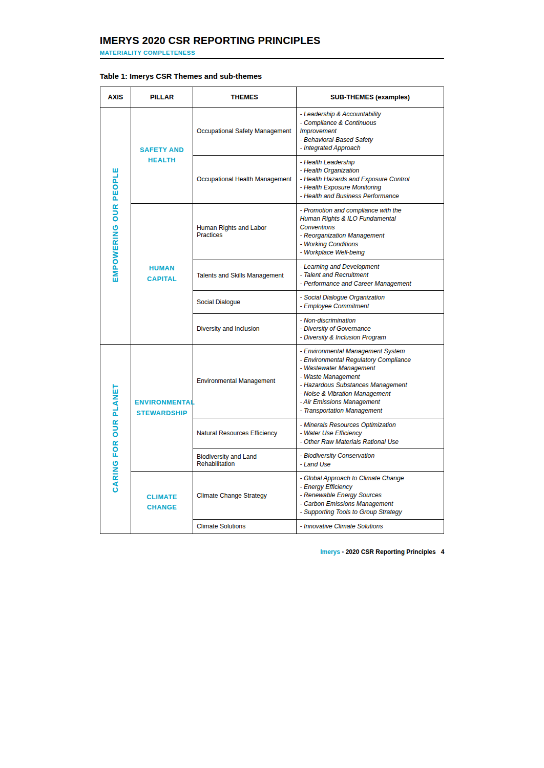IMERYS 2020 CSR REPORTING PRINCIPLES
MATERIALITY COMPLETENESS
Table 1: Imerys CSR Themes and sub-themes
| AXIS | PILLAR | THEMES | SUB-THEMES (examples) |
| --- | --- | --- | --- |
| EMPOWERING OUR PEOPLE | SAFETY AND HEALTH | Occupational Safety Management | - Leadership & Accountability - Compliance & Continuous Improvement - Behavioral-Based Safety - Integrated Approach |
| Occupational Health Management | - Health Leadership - Health Organization - Health Hazards and Exposure Control - Health Exposure Monitoring - Health and Business Performance |
| HUMAN CAPITAL | Human Rights and Labor Practices | - Promotion and compliance with the Human Rights & ILO Fundamental Conventions - Reorganization Management - Working Conditions - Workplace Well-being |
| Talents and Skills Management | - Learning and Development - Talent and Recruitment - Performance and Career Management |
| Social Dialogue | - Social Dialogue Organization - Employee Commitment |
| Diversity and Inclusion | - Non-discrimination - Diversity of Governance - Diversity & Inclusion Program |
| CARING FOR OUR PLANET | ENVIRONMENTAL STEWARDSHIP | Environmental Management | - Environmental Management System - Environmental Regulatory Compliance - Wastewater Management - Waste Management - Hazardous Substances Management - Noise & Vibration Management - Air Emissions Management - Transportation Management |
| Natural Resources Efficiency | - Minerals Resources Optimization - Water Use Efficiency - Other Raw Materials Rational Use |
| Biodiversity and Land Rehabilitation | - Biodiversity Conservation - Land Use |
| CLIMATE CHANGE | Climate Change Strategy | - Global Approach to Climate Change - Energy Efficiency - Renewable Energy Sources - Carbon Emissions Management - Supporting Tools to Group Strategy |
| Climate Solutions | - Innovative Climate Solutions |
Imerys - 2020 CSR Reporting Principles4